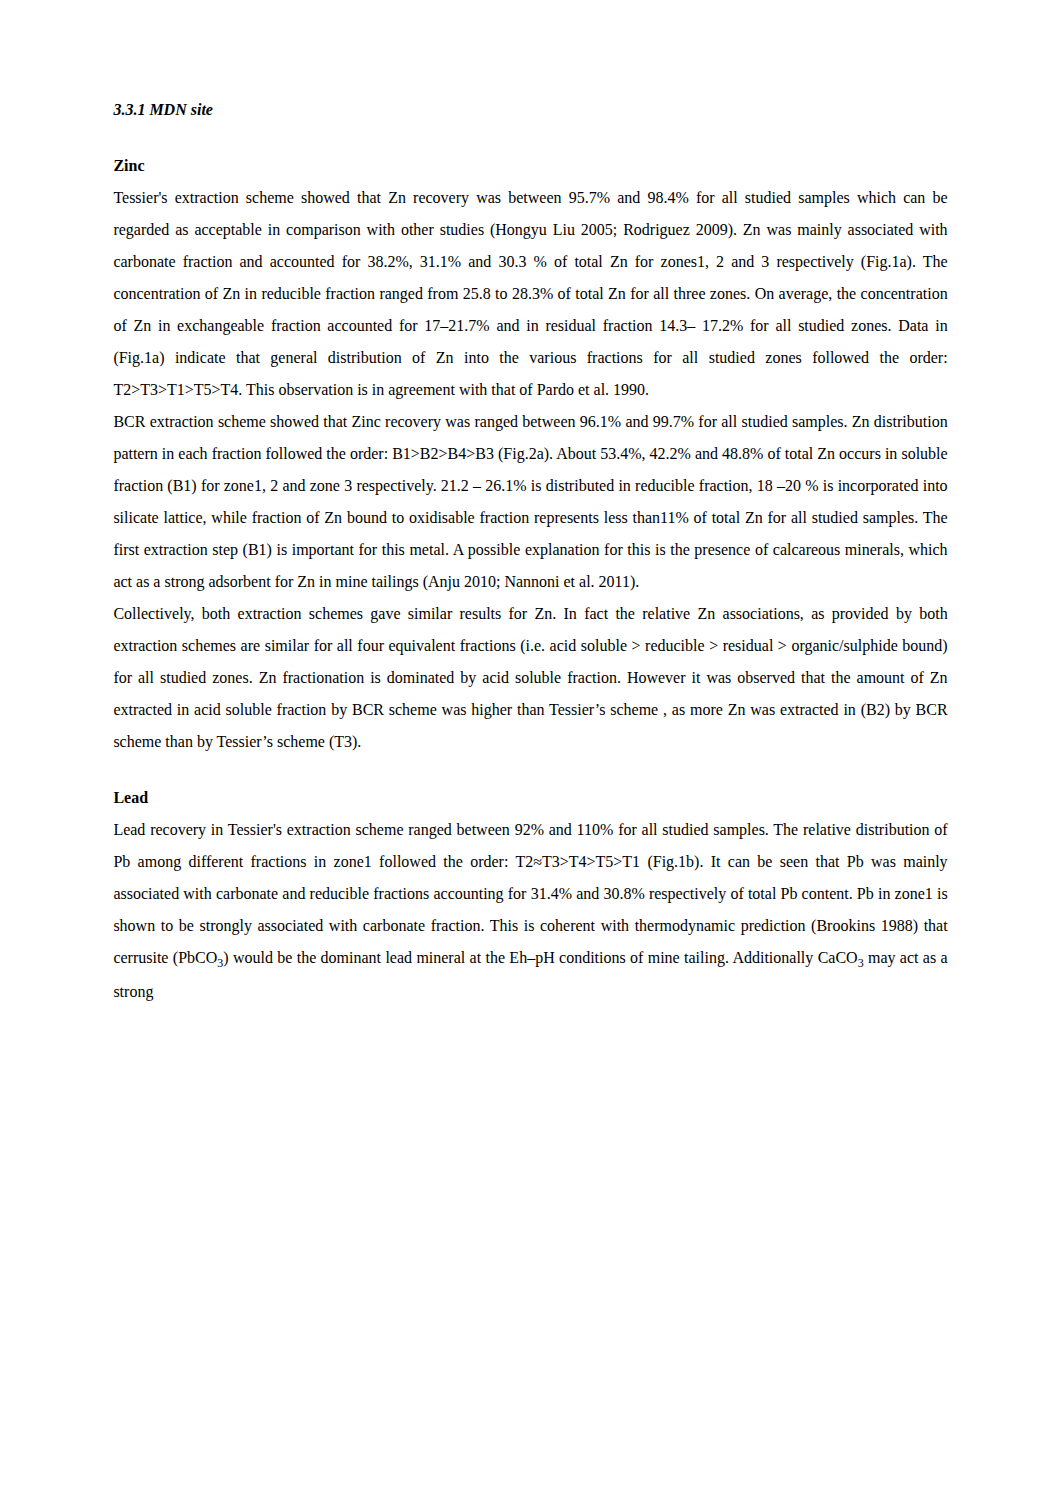3.3.1 MDN site
Zinc
Tessier's extraction scheme showed that Zn recovery was between 95.7% and 98.4% for all studied samples which can be regarded as acceptable in comparison with other studies (Hongyu Liu 2005; Rodriguez 2009). Zn was mainly associated with carbonate fraction and accounted for 38.2%, 31.1% and 30.3 % of total Zn for zones1, 2 and 3 respectively (Fig.1a). The concentration of Zn in reducible fraction ranged from 25.8 to 28.3% of total Zn for all three zones. On average, the concentration of Zn in exchangeable fraction accounted for 17–21.7% and in residual fraction 14.3– 17.2% for all studied zones. Data in (Fig.1a) indicate that general distribution of Zn into the various fractions for all studied zones followed the order: T2>T3>T1>T5>T4. This observation is in agreement with that of Pardo et al. 1990.
BCR extraction scheme showed that Zinc recovery was ranged between 96.1% and 99.7% for all studied samples. Zn distribution pattern in each fraction followed the order: B1>B2>B4>B3 (Fig.2a). About 53.4%, 42.2% and 48.8% of total Zn occurs in soluble fraction (B1) for zone1, 2 and zone 3 respectively. 21.2 – 26.1% is distributed in reducible fraction, 18 –20 % is incorporated into silicate lattice, while fraction of Zn bound to oxidisable fraction represents less than11% of total Zn for all studied samples. The first extraction step (B1) is important for this metal. A possible explanation for this is the presence of calcareous minerals, which act as a strong adsorbent for Zn in mine tailings (Anju 2010; Nannoni et al. 2011).
Collectively, both extraction schemes gave similar results for Zn. In fact the relative Zn associations, as provided by both extraction schemes are similar for all four equivalent fractions (i.e. acid soluble > reducible > residual > organic/sulphide bound) for all studied zones. Zn fractionation is dominated by acid soluble fraction. However it was observed that the amount of Zn extracted in acid soluble fraction by BCR scheme was higher than Tessier’s scheme , as more Zn was extracted in (B2) by BCR scheme than by Tessier’s scheme (T3).
Lead
Lead recovery in Tessier's extraction scheme ranged between 92% and 110% for all studied samples. The relative distribution of Pb among different fractions in zone1 followed the order: T2≈T3>T4>T5>T1 (Fig.1b). It can be seen that Pb was mainly associated with carbonate and reducible fractions accounting for 31.4% and 30.8% respectively of total Pb content. Pb in zone1 is shown to be strongly associated with carbonate fraction. This is coherent with thermodynamic prediction (Brookins 1988) that cerrusite (PbCO3) would be the dominant lead mineral at the Eh–pH conditions of mine tailing. Additionally CaCO3 may act as a strong